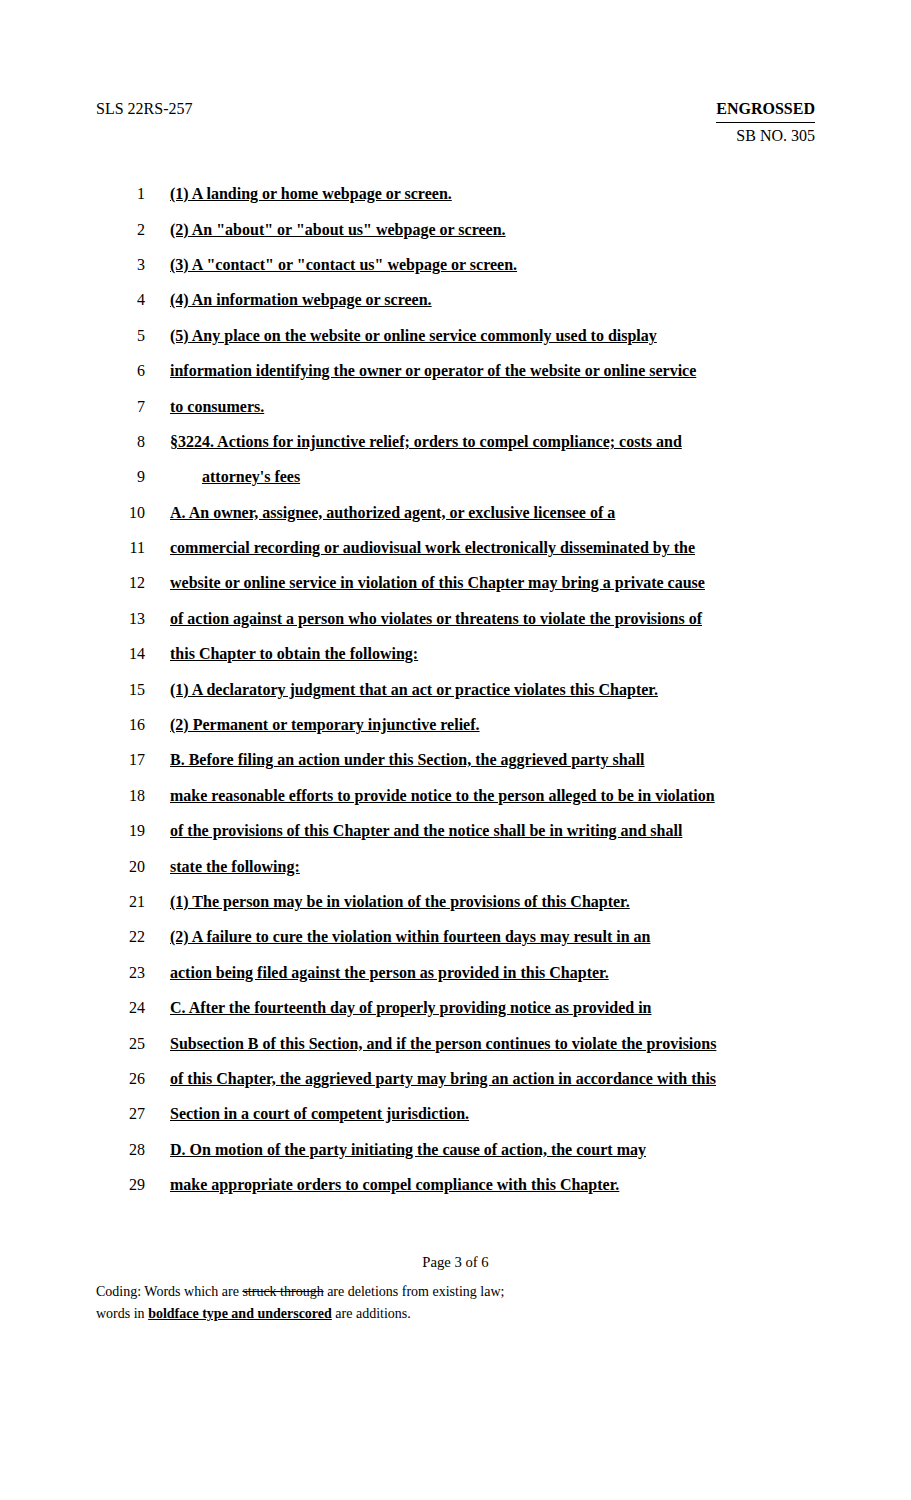SLS 22RS-257
ENGROSSED
SB NO. 305
| 1 | (1) A landing or home webpage or screen. |
| 2 | (2) An "about" or "about us" webpage or screen. |
| 3 | (3) A "contact" or "contact us" webpage or screen. |
| 4 | (4) An information webpage or screen. |
| 5 | (5) Any place on the website or online service commonly used to display |
| 6 | information identifying the owner or operator of the website or online service |
| 7 | to consumers. |
| 8 | §3224. Actions for injunctive relief; orders to compel compliance; costs and |
| 9 | attorney's fees |
| 10 | A. An owner, assignee, authorized agent, or exclusive licensee of a |
| 11 | commercial recording or audiovisual work electronically disseminated by the |
| 12 | website or online service in violation of this Chapter may bring a private cause |
| 13 | of action against a person who violates or threatens to violate the provisions of |
| 14 | this Chapter to obtain the following: |
| 15 | (1) A declaratory judgment that an act or practice violates this Chapter. |
| 16 | (2) Permanent or temporary injunctive relief. |
| 17 | B. Before filing an action under this Section, the aggrieved party shall |
| 18 | make reasonable efforts to provide notice to the person alleged to be in violation |
| 19 | of the provisions of this Chapter and the notice shall be in writing and shall |
| 20 | state the following: |
| 21 | (1) The person may be in violation of the provisions of this Chapter. |
| 22 | (2) A failure to cure the violation within fourteen days may result in an |
| 23 | action being filed against the person as provided in this Chapter. |
| 24 | C. After the fourteenth day of properly providing notice as provided in |
| 25 | Subsection B of this Section, and if the person continues to violate the provisions |
| 26 | of this Chapter, the aggrieved party may bring an action in accordance with this |
| 27 | Section in a court of competent jurisdiction. |
| 28 | D. On motion of the party initiating the cause of action, the court may |
| 29 | make appropriate orders to compel compliance with this Chapter. |
Page 3 of 6
Coding: Words which are struck through are deletions from existing law;
words in boldface type and underscored are additions.